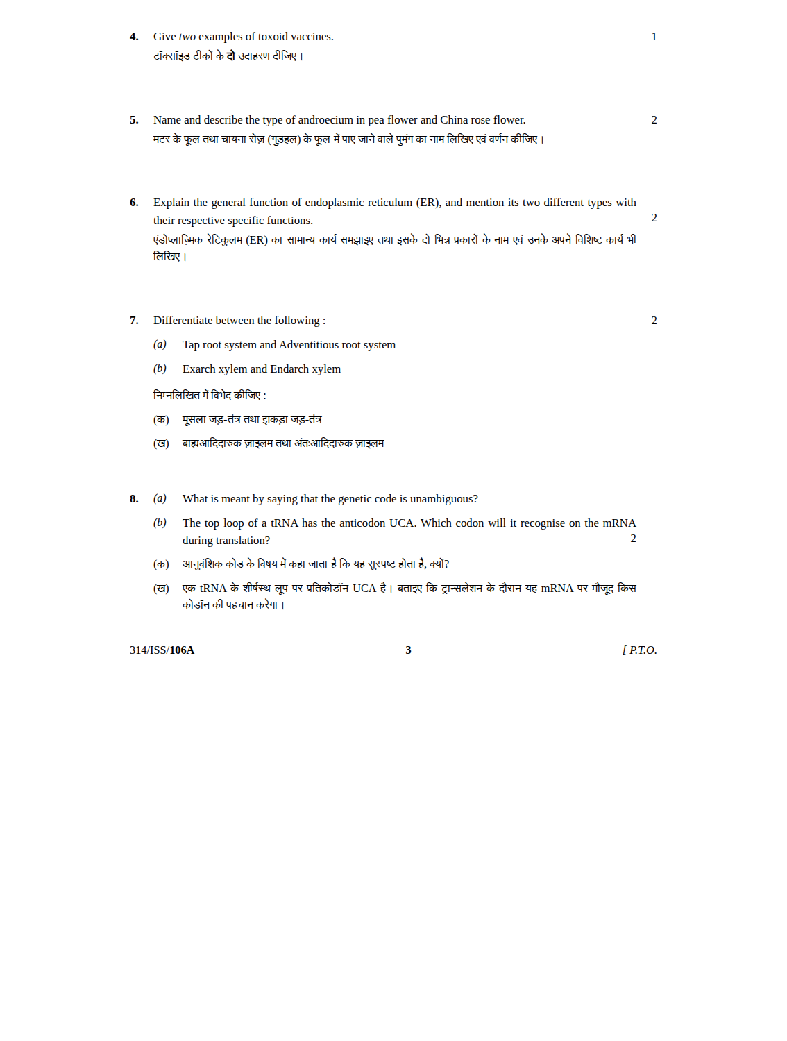4.
1
Give two examples of toxoid vaccines.
टॉक्सॉइड टीकों के दो उदाहरण दीजिए।
5.
2
Name and describe the type of androecium in pea flower and China rose flower.
मटर के फूल तथा चायना रोज़ (गुड़हल) के फूल में पाए जाने वाले पुमंग का नाम लिखिए एवं वर्णन कीजिए।
6.
2
Explain the general function of endoplasmic reticulum (ER), and mention its two different types with their respective specific functions.
एंडोप्लाज़्मिक रेटिकुलम (ER) का सामान्य कार्य समझाइए तथा इसके दो भिन्न प्रकारों के नाम एवं उनके अपने विशिष्ट कार्य भी लिखिए।
7.
2
Differentiate between the following :
(a)
Tap root system and Adventitious root system
(b)
Exarch xylem and Endarch xylem
निम्नलिखित में विभेद कीजिए :
(क)
मूसला जड़-तंत्र तथा झकड़ा जड़-तंत्र
(ख)
बाह्यआदिदारुक ज़ाइलम तथा अंतःआदिदारुक ज़ाइलम
8.
(a)
What is meant by saying that the genetic code is unambiguous?
(b)
The top loop of a tRNA has the anticodon UCA. Which codon will it recognise on the mRNA during translation?
2
(क)
आनुवंशिक कोड के विषय में कहा जाता है कि यह सुस्पष्ट होता है, क्यों?
(ख)
एक tRNA के शीर्षस्थ लूप पर प्रतिकोडॉन UCA है। बताइए कि ट्रान्सलेशन के दौरान यह mRNA पर मौजूद किस कोडॉन की पहचान करेगा।
314/ISS/106A
3
[ P.T.O.